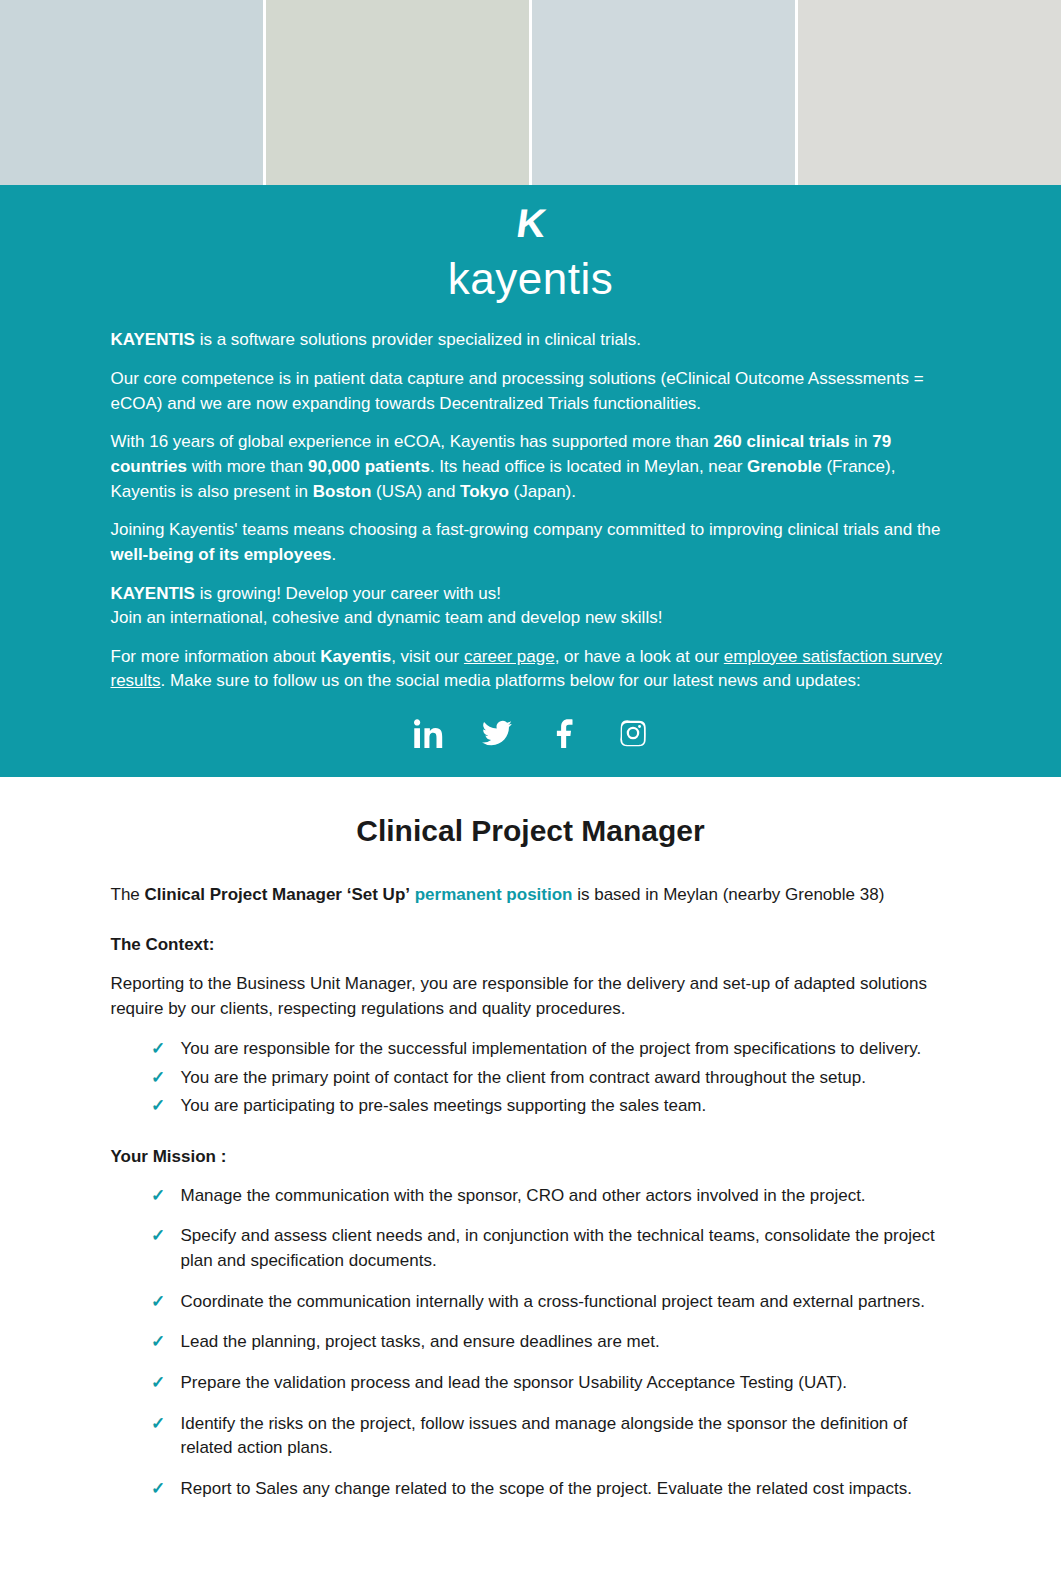K kayentis
KAYENTIS is a software solutions provider specialized in clinical trials.
Our core competence is in patient data capture and processing solutions (eClinical Outcome Assessments = eCOA) and we are now expanding towards Decentralized Trials functionalities.
With 16 years of global experience in eCOA, Kayentis has supported more than 260 clinical trials in 79 countries with more than 90,000 patients. Its head office is located in Meylan, near Grenoble (France), Kayentis is also present in Boston (USA) and Tokyo (Japan).
Joining Kayentis' teams means choosing a fast-growing company committed to improving clinical trials and the well-being of its employees.
KAYENTIS is growing! Develop your career with us!
Join an international, cohesive and dynamic team and develop new skills!
For more information about Kayentis, visit our career page, or have a look at our employee satisfaction survey results. Make sure to follow us on the social media platforms below for our latest news and updates:
Clinical Project Manager
The Clinical Project Manager ‘Set Up’ permanent position is based in Meylan (nearby Grenoble 38)
The Context:
Reporting to the Business Unit Manager, you are responsible for the delivery and set-up of adapted solutions require by our clients, respecting regulations and quality procedures.
You are responsible for the successful implementation of the project from specifications to delivery.
You are the primary point of contact for the client from contract award throughout the setup.
You are participating to pre-sales meetings supporting the sales team.
Your Mission :
Manage the communication with the sponsor, CRO and other actors involved in the project.
Specify and assess client needs and, in conjunction with the technical teams, consolidate the project plan and specification documents.
Coordinate the communication internally with a cross-functional project team and external partners.
Lead the planning, project tasks, and ensure deadlines are met.
Prepare the validation process and lead the sponsor Usability Acceptance Testing (UAT).
Identify the risks on the project, follow issues and manage alongside the sponsor the definition of related action plans.
Report to Sales any change related to the scope of the project. Evaluate the related cost impacts.